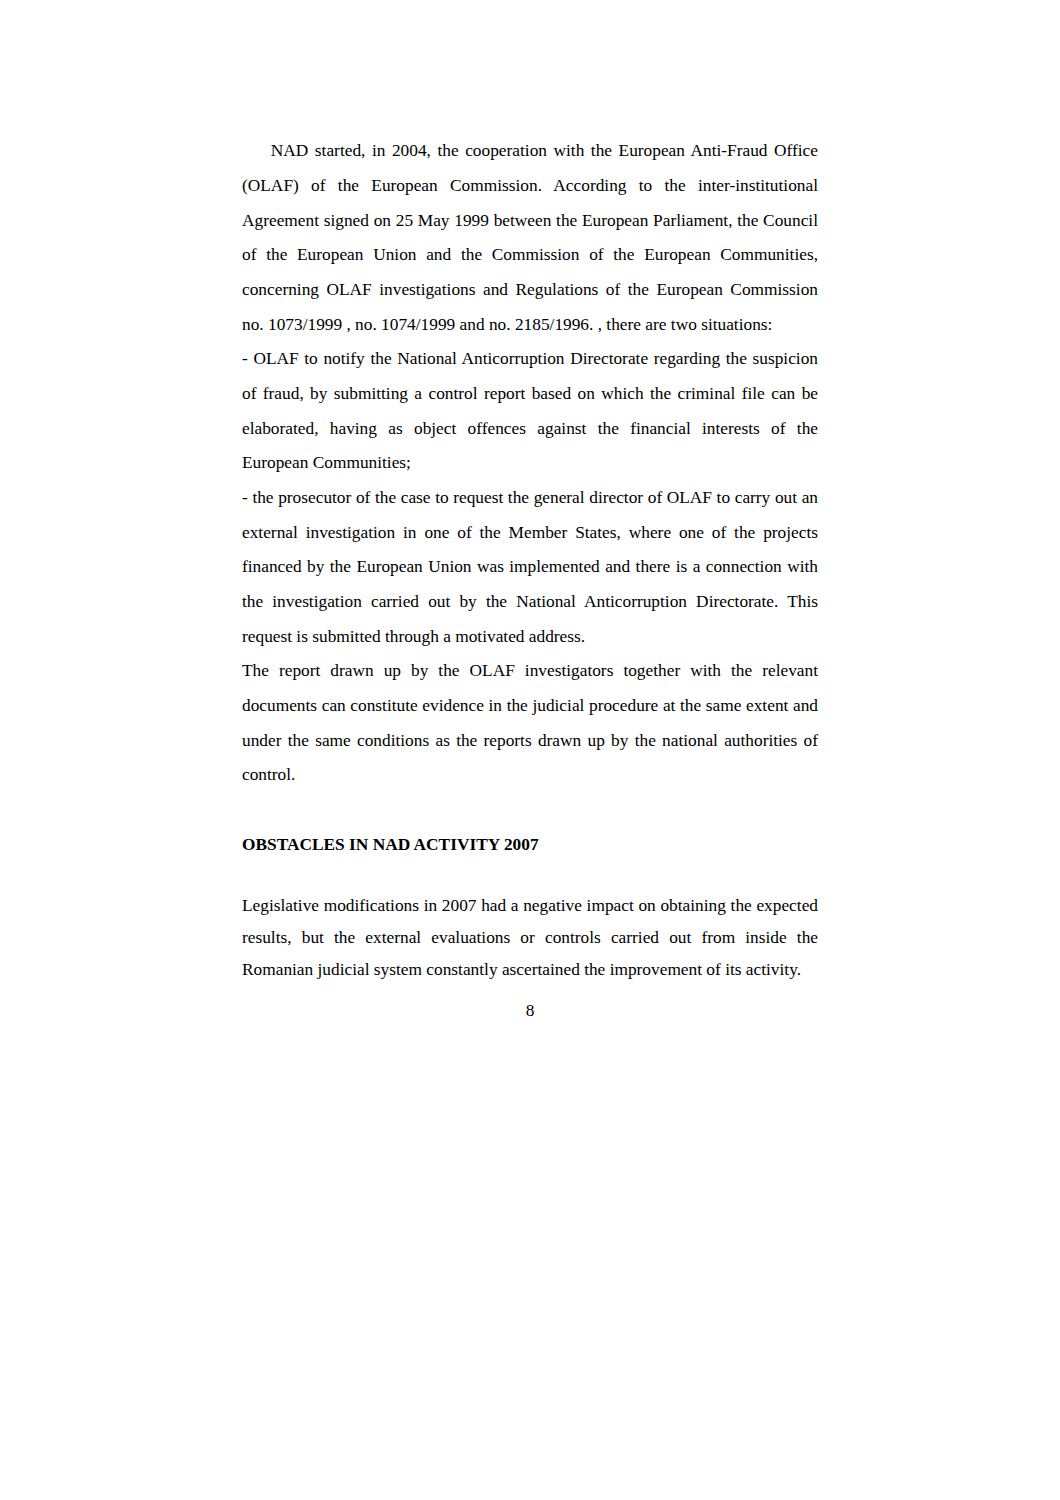NAD started, in 2004, the cooperation with the European Anti-Fraud Office (OLAF) of the European Commission. According to the inter-institutional Agreement signed on 25 May 1999 between the European Parliament, the Council of the European Union and the Commission of the European Communities, concerning OLAF investigations and Regulations of the European Commission no. 1073/1999 , no. 1074/1999 and no. 2185/1996. , there are two situations:
- OLAF to notify the National Anticorruption Directorate regarding the suspicion of fraud, by submitting a control report based on which the criminal file can be elaborated, having as object offences against the financial interests of the European Communities;
- the prosecutor of the case to request the general director of OLAF to carry out an external investigation in one of the Member States, where one of the projects financed by the European Union was implemented and there is a connection with the investigation carried out by the National Anticorruption Directorate. This request is submitted through a motivated address.
The report drawn up by the OLAF investigators together with the relevant documents can constitute evidence in the judicial procedure at the same extent and under the same conditions as the reports drawn up by the national authorities of control.
OBSTACLES IN NAD ACTIVITY 2007
Legislative modifications in 2007 had a negative impact on obtaining the expected results, but the external evaluations or controls carried out from inside the Romanian judicial system constantly ascertained the improvement of its activity.
8